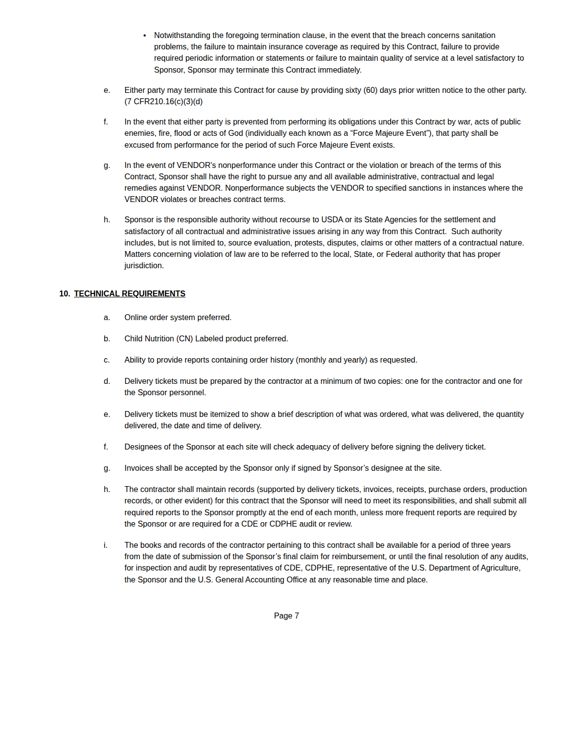Notwithstanding the foregoing termination clause, in the event that the breach concerns sanitation problems, the failure to maintain insurance coverage as required by this Contract, failure to provide required periodic information or statements or failure to maintain quality of service at a level satisfactory to Sponsor, Sponsor may terminate this Contract immediately.
e. Either party may terminate this Contract for cause by providing sixty (60) days prior written notice to the other party. (7 CFR210.16(c)(3)(d)
f. In the event that either party is prevented from performing its obligations under this Contract by war, acts of public enemies, fire, flood or acts of God (individually each known as a “Force Majeure Event”), that party shall be excused from performance for the period of such Force Majeure Event exists.
g. In the event of VENDOR's nonperformance under this Contract or the violation or breach of the terms of this Contract, Sponsor shall have the right to pursue any and all available administrative, contractual and legal remedies against VENDOR. Nonperformance subjects the VENDOR to specified sanctions in instances where the VENDOR violates or breaches contract terms.
h. Sponsor is the responsible authority without recourse to USDA or its State Agencies for the settlement and satisfactory of all contractual and administrative issues arising in any way from this Contract. Such authority includes, but is not limited to, source evaluation, protests, disputes, claims or other matters of a contractual nature. Matters concerning violation of law are to be referred to the local, State, or Federal authority that has proper jurisdiction.
10. TECHNICAL REQUIREMENTS
a. Online order system preferred.
b. Child Nutrition (CN) Labeled product preferred.
c. Ability to provide reports containing order history (monthly and yearly) as requested.
d. Delivery tickets must be prepared by the contractor at a minimum of two copies: one for the contractor and one for the Sponsor personnel.
e. Delivery tickets must be itemized to show a brief description of what was ordered, what was delivered, the quantity delivered, the date and time of delivery.
f. Designees of the Sponsor at each site will check adequacy of delivery before signing the delivery ticket.
g. Invoices shall be accepted by the Sponsor only if signed by Sponsor’s designee at the site.
h. The contractor shall maintain records (supported by delivery tickets, invoices, receipts, purchase orders, production records, or other evident) for this contract that the Sponsor will need to meet its responsibilities, and shall submit all required reports to the Sponsor promptly at the end of each month, unless more frequent reports are required by the Sponsor or are required for a CDE or CDPHE audit or review.
i. The books and records of the contractor pertaining to this contract shall be available for a period of three years from the date of submission of the Sponsor’s final claim for reimbursement, or until the final resolution of any audits, for inspection and audit by representatives of CDE, CDPHE, representative of the U.S. Department of Agriculture, the Sponsor and the U.S. General Accounting Office at any reasonable time and place.
Page 7